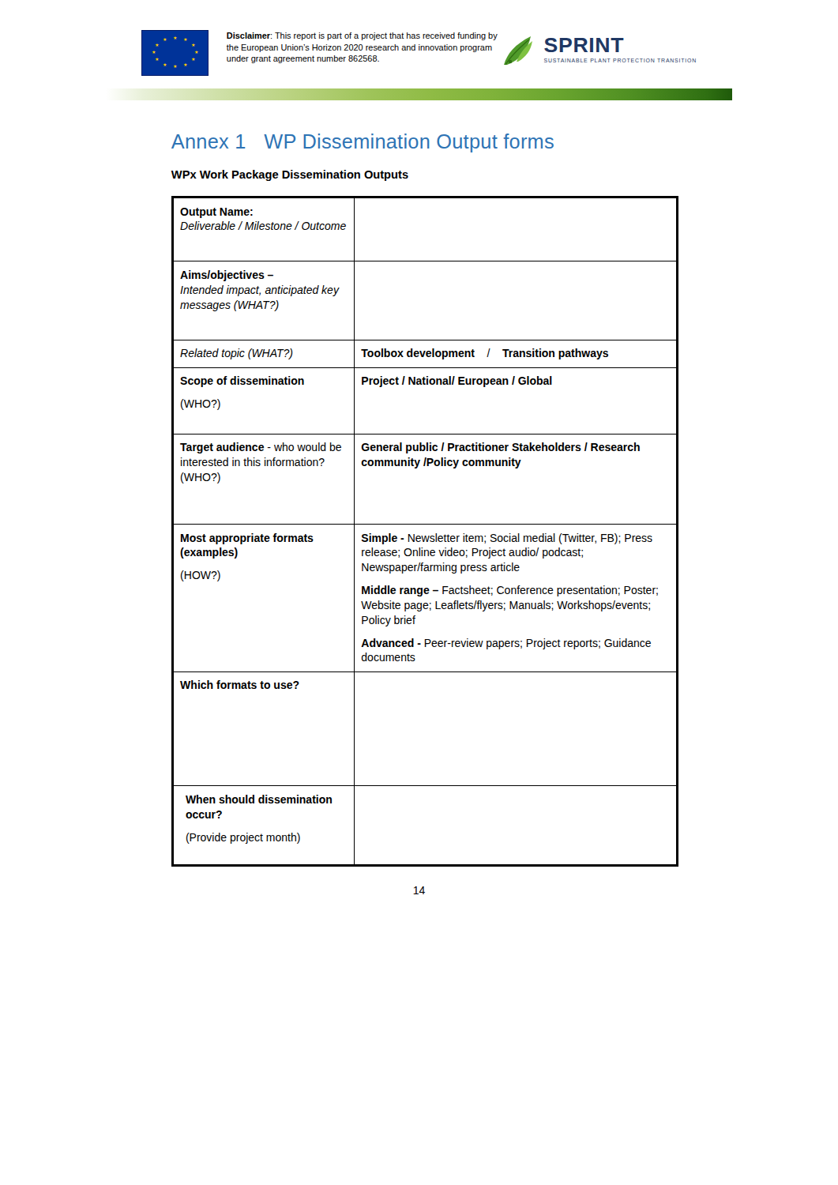★ ★ ★ ★ ★ ★ ★ ★ ★ ★ ★ ★
Disclaimer: This report is part of a project that has received funding by the European Union’s Horizon 2020 research and innovation program under grant agreement number 862568.
SPRINT
SUSTAINABLE PLANT PROTECTION TRANSITION
Annex 1 WP Dissemination Output forms
WPx Work Package Dissemination Outputs
| Output Name: Deliverable / Milestone / Outcome | |
| Aims/objectives – Intended impact, anticipated key messages (WHAT?) | |
| Related topic (WHAT?) | Toolbox development / Transition pathways |
| Scope of dissemination (WHO?) | Project / National/ European / Global |
| Target audience - who would be interested in this information? (WHO?) | General public / Practitioner Stakeholders / Research community /Policy community |
| Most appropriate formats (examples) (HOW?) | Simple - Newsletter item; Social medial (Twitter, FB); Press release; Online video; Project audio/ podcast; Newspaper/farming press article Middle range – Factsheet; Conference presentation; Poster; Website page; Leaflets/flyers; Manuals; Workshops/events; Policy brief Advanced - Peer-review papers; Project reports; Guidance documents |
| Which formats to use? | |
| When should dissemination occur? (Provide project month) | |
14